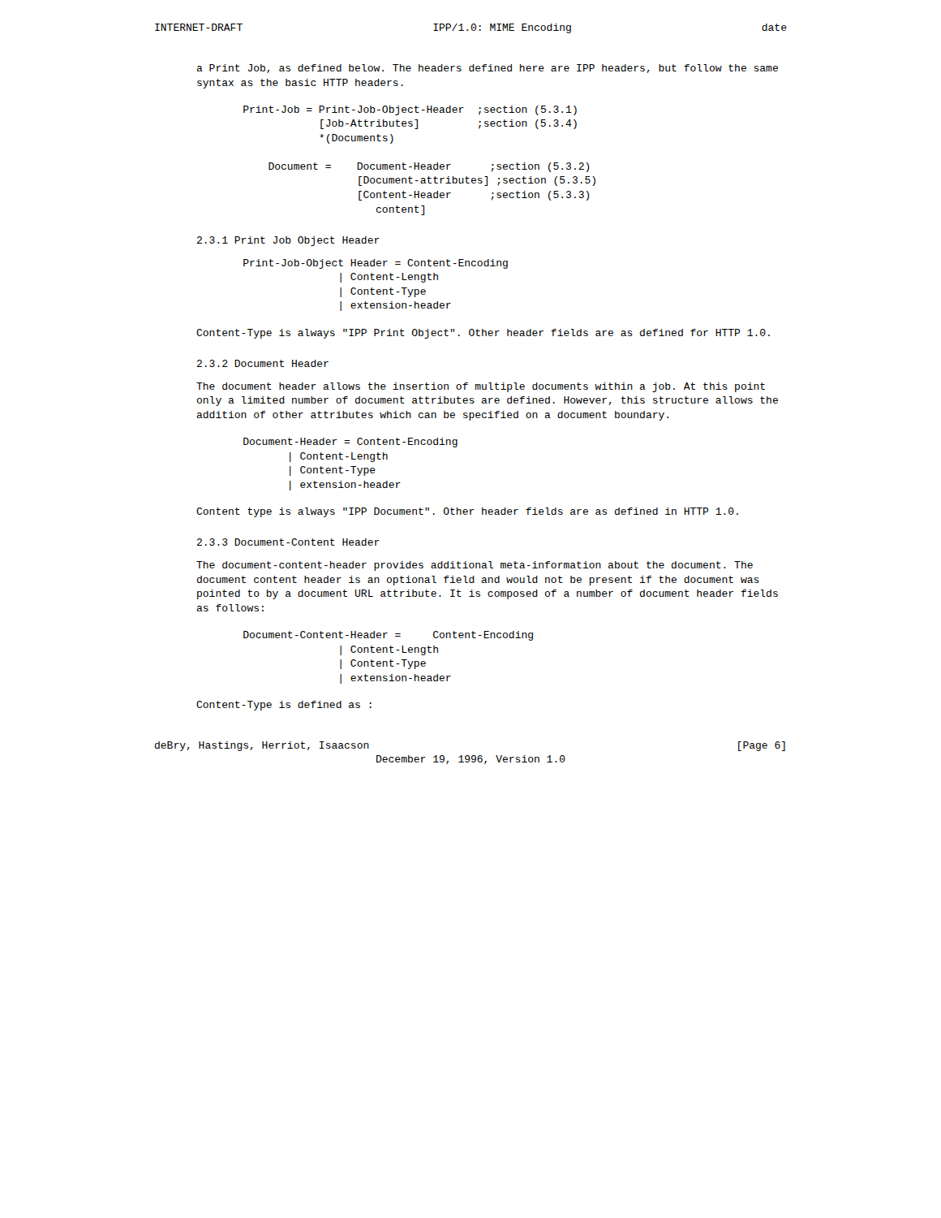INTERNET-DRAFT IPP/1.0: MIME Encoding date
a Print Job, as defined below. The headers defined here are IPP headers, but follow the same syntax as the basic HTTP headers.
    Print-Job = Print-Job-Object-Header  ;section (5.3.1)
                [Job-Attributes]         ;section (5.3.4)
                *(Documents)

        Document =    Document-Header      ;section (5.3.2)
                      [Document-attributes] ;section (5.3.5)
                      [Content-Header      ;section (5.3.3)
                         content]
2.3.1 Print Job Object Header
    Print-Job-Object Header = Content-Encoding
                   | Content-Length
                   | Content-Type
                   | extension-header
Content-Type is always "IPP Print Object". Other header fields are as defined for HTTP 1.0.
2.3.2 Document Header
The document header allows the insertion of multiple documents within a job. At this point only a limited number of document attributes are defined. However, this structure allows the addition of other attributes which can be specified on a document boundary.
    Document-Header = Content-Encoding
           | Content-Length
           | Content-Type
           | extension-header
Content type is always "IPP Document". Other header fields are as defined in HTTP 1.0.
2.3.3 Document-Content Header
The document-content-header provides additional meta-information about the document. The document content header is an optional field and would not be present if the document was pointed to by a document URL attribute. It is composed of a number of document header fields as follows:
    Document-Content-Header =     Content-Encoding
                   | Content-Length
                   | Content-Type
                   | extension-header
Content-Type is defined as :
deBry, Hastings, Herriot, Isaacson [Page 6]
December 19, 1996, Version 1.0